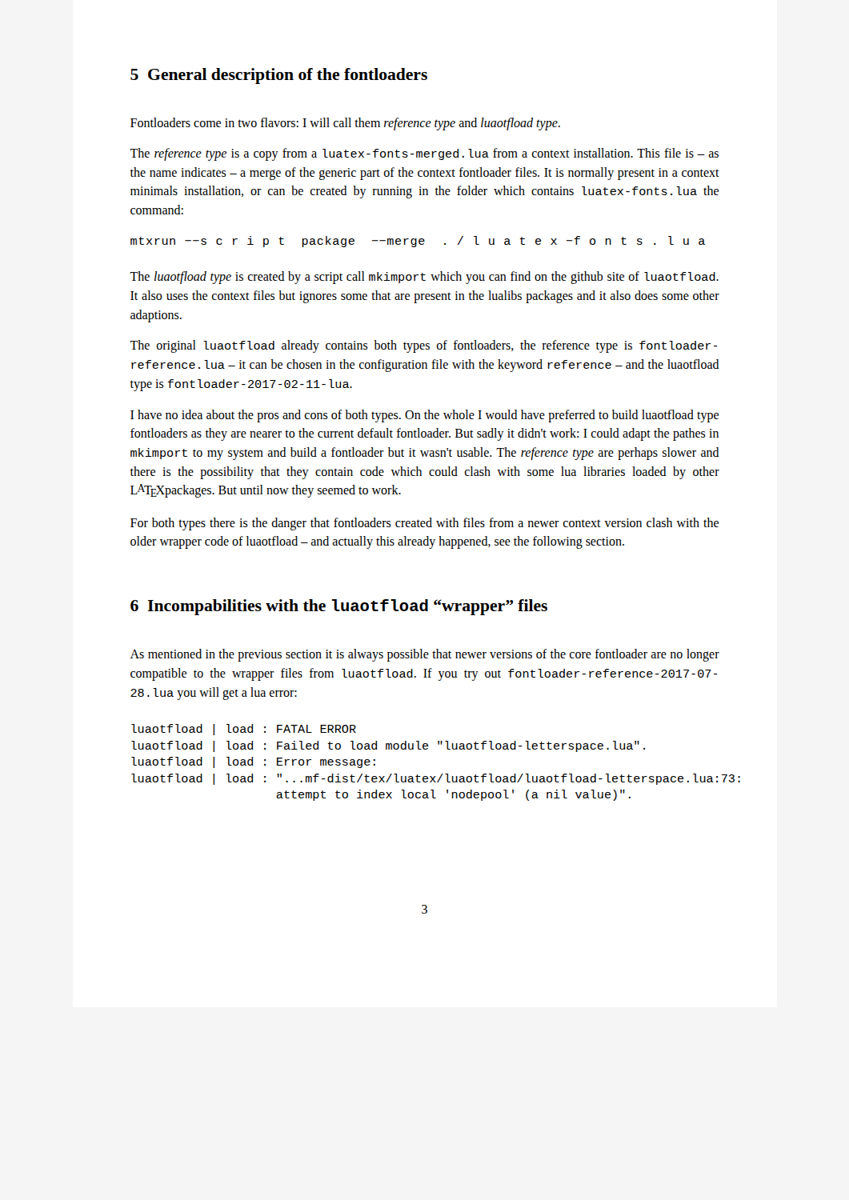5 General description of the fontloaders
Fontloaders come in two flavors: I will call them reference type and luaotfload type.
The reference type is a copy from a luatex-fonts-merged.lua from a context installation. This file is – as the name indicates – a merge of the generic part of the context fontloader files. It is normally present in a context minimals installation, or can be created by running in the folder which contains luatex-fonts.lua the command:
mtxrun −−s c r i p t package −−merge . / l u a t e x −f o n t s . l u a
The luaotfload type is created by a script call mkimport which you can find on the github site of luaotfload. It also uses the context files but ignores some that are present in the lualibs packages and it also does some other adaptions.
The original luaotfload already contains both types of fontloaders, the reference type is fontloader-reference.lua – it can be chosen in the configuration file with the keyword reference – and the luaotfload type is fontloader-2017-02-11-lua.
I have no idea about the pros and cons of both types. On the whole I would have preferred to build luaotfload type fontloaders as they are nearer to the current default fontloader. But sadly it didn't work: I could adapt the pathes in mkimport to my system and build a fontloader but it wasn't usable. The reference type are perhaps slower and there is the possibility that they contain code which could clash with some lua libraries loaded by other LATEXpackages. But until now they seemed to work.
For both types there is the danger that fontloaders created with files from a newer context version clash with the older wrapper code of luaotfload – and actually this already happened, see the following section.
6 Incompabilities with the luaotfload “wrapper” files
As mentioned in the previous section it is always possible that newer versions of the core fontloader are no longer compatible to the wrapper files from luaotfload. If you try out fontloader-reference-2017-07-28.lua you will get a lua error:
luaotfload | load : FATAL ERROR
luaotfload | load : Failed to load module "luaotfload-letterspace.lua".
luaotfload | load : Error message:
luaotfload | load : "...mf-dist/tex/luatex/luaotfload/luaotfload-letterspace.lua:73:
                    attempt to index local 'nodepool' (a nil value)".
3